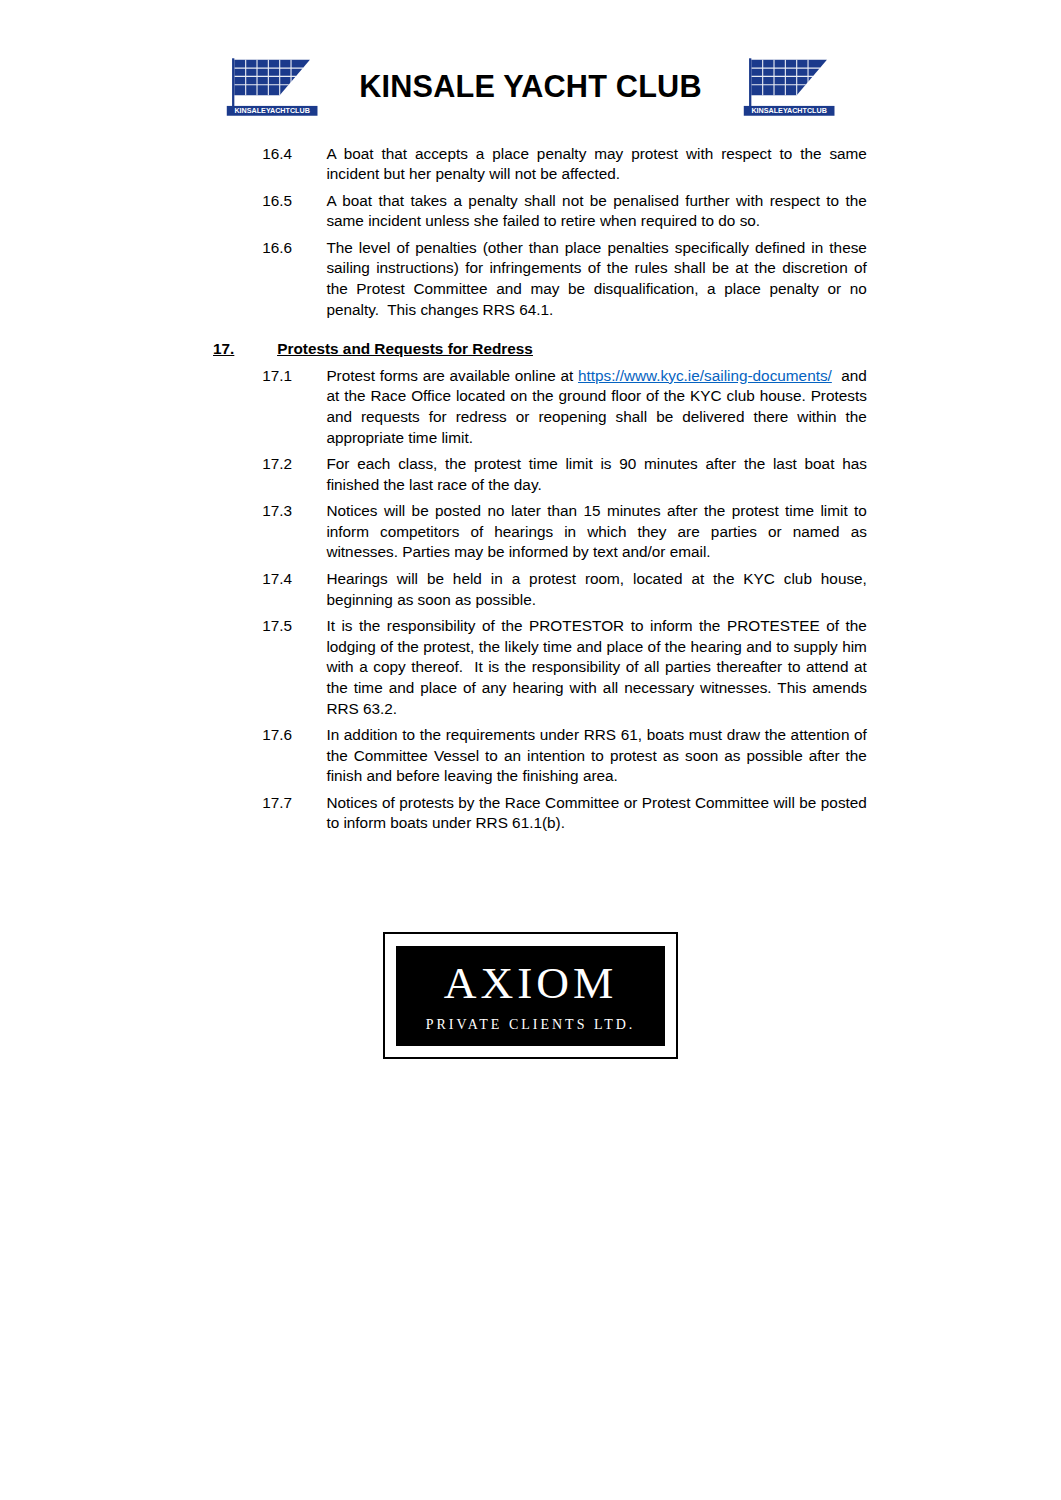KINSALEYACHTCLUB
KINSALE YACHT CLUB
KINSALEYACHTCLUB
16.4 A boat that accepts a place penalty may protest with respect to the same incident but her penalty will not be affected.
16.5 A boat that takes a penalty shall not be penalised further with respect to the same incident unless she failed to retire when required to do so.
16.6 The level of penalties (other than place penalties specifically defined in these sailing instructions) for infringements of the rules shall be at the discretion of the Protest Committee and may be disqualification, a place penalty or no penalty. This changes RRS 64.1.
17. Protests and Requests for Redress
17.1 Protest forms are available online at https://www.kyc.ie/sailing-documents/ and at the Race Office located on the ground floor of the KYC club house. Protests and requests for redress or reopening shall be delivered there within the appropriate time limit.
17.2 For each class, the protest time limit is 90 minutes after the last boat has finished the last race of the day.
17.3 Notices will be posted no later than 15 minutes after the protest time limit to inform competitors of hearings in which they are parties or named as witnesses. Parties may be informed by text and/or email.
17.4 Hearings will be held in a protest room, located at the KYC club house, beginning as soon as possible.
17.5 It is the responsibility of the PROTESTOR to inform the PROTESTEE of the lodging of the protest, the likely time and place of the hearing and to supply him with a copy thereof. It is the responsibility of all parties thereafter to attend at the time and place of any hearing with all necessary witnesses. This amends RRS 63.2.
17.6 In addition to the requirements under RRS 61, boats must draw the attention of the Committee Vessel to an intention to protest as soon as possible after the finish and before leaving the finishing area.
17.7 Notices of protests by the Race Committee or Protest Committee will be posted to inform boats under RRS 61.1(b).
AXIOM
PRIVATE CLIENTS LTD.